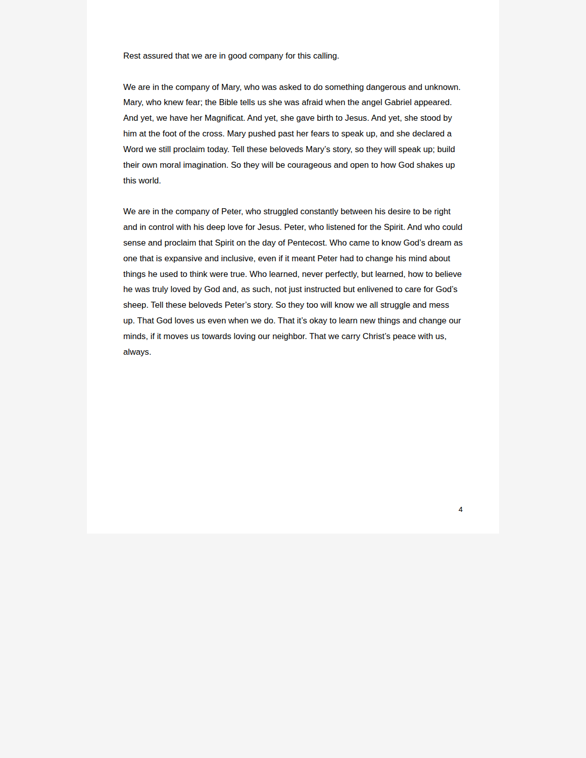Rest assured that we are in good company for this calling.
We are in the company of Mary, who was asked to do something dangerous and unknown. Mary, who knew fear; the Bible tells us she was afraid when the angel Gabriel appeared. And yet, we have her Magnificat. And yet, she gave birth to Jesus. And yet, she stood by him at the foot of the cross. Mary pushed past her fears to speak up, and she declared a Word we still proclaim today. Tell these beloveds Mary’s story, so they will speak up; build their own moral imagination. So they will be courageous and open to how God shakes up this world.
We are in the company of Peter, who struggled constantly between his desire to be right and in control with his deep love for Jesus. Peter, who listened for the Spirit. And who could sense and proclaim that Spirit on the day of Pentecost. Who came to know God’s dream as one that is expansive and inclusive, even if it meant Peter had to change his mind about things he used to think were true. Who learned, never perfectly, but learned, how to believe he was truly loved by God and, as such, not just instructed but enlivened to care for God’s sheep. Tell these beloveds Peter’s story. So they too will know we all struggle and mess up. That God loves us even when we do. That it’s okay to learn new things and change our minds, if it moves us towards loving our neighbor. That we carry Christ’s peace with us, always.
4